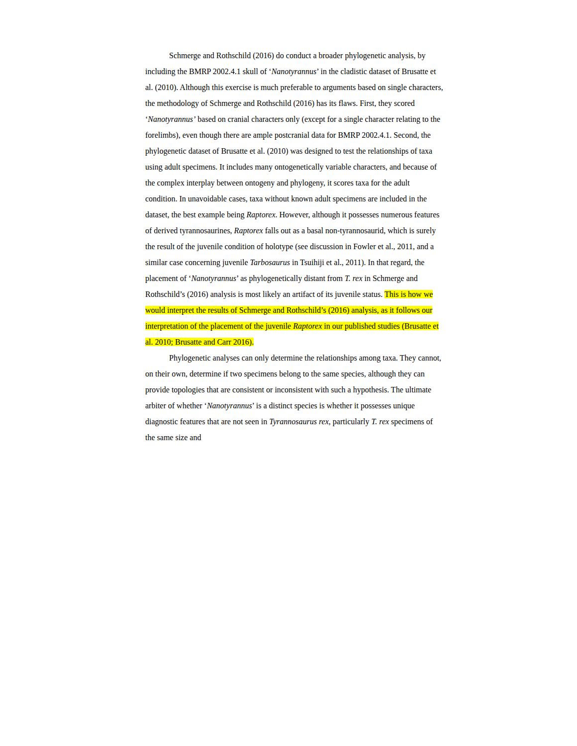Schmerge and Rothschild (2016) do conduct a broader phylogenetic analysis, by including the BMRP 2002.4.1 skull of ‘Nanotyrannus’ in the cladistic dataset of Brusatte et al. (2010). Although this exercise is much preferable to arguments based on single characters, the methodology of Schmerge and Rothschild (2016) has its flaws. First, they scored ‘Nanotyrannus’ based on cranial characters only (except for a single character relating to the forelimbs), even though there are ample postcranial data for BMRP 2002.4.1. Second, the phylogenetic dataset of Brusatte et al. (2010) was designed to test the relationships of taxa using adult specimens. It includes many ontogenetically variable characters, and because of the complex interplay between ontogeny and phylogeny, it scores taxa for the adult condition. In unavoidable cases, taxa without known adult specimens are included in the dataset, the best example being Raptorex. However, although it possesses numerous features of derived tyrannosaurines, Raptorex falls out as a basal non-tyrannosaurid, which is surely the result of the juvenile condition of holotype (see discussion in Fowler et al., 2011, and a similar case concerning juvenile Tarbosaurus in Tsuihiji et al., 2011). In that regard, the placement of ‘Nanotyrannus’ as phylogenetically distant from T. rex in Schmerge and Rothschild’s (2016) analysis is most likely an artifact of its juvenile status. This is how we would interpret the results of Schmerge and Rothschild’s (2016) analysis, as it follows our interpretation of the placement of the juvenile Raptorex in our published studies (Brusatte et al. 2010; Brusatte and Carr 2016).
Phylogenetic analyses can only determine the relationships among taxa. They cannot, on their own, determine if two specimens belong to the same species, although they can provide topologies that are consistent or inconsistent with such a hypothesis. The ultimate arbiter of whether ‘Nanotyrannus’ is a distinct species is whether it possesses unique diagnostic features that are not seen in Tyrannosaurus rex, particularly T. rex specimens of the same size and